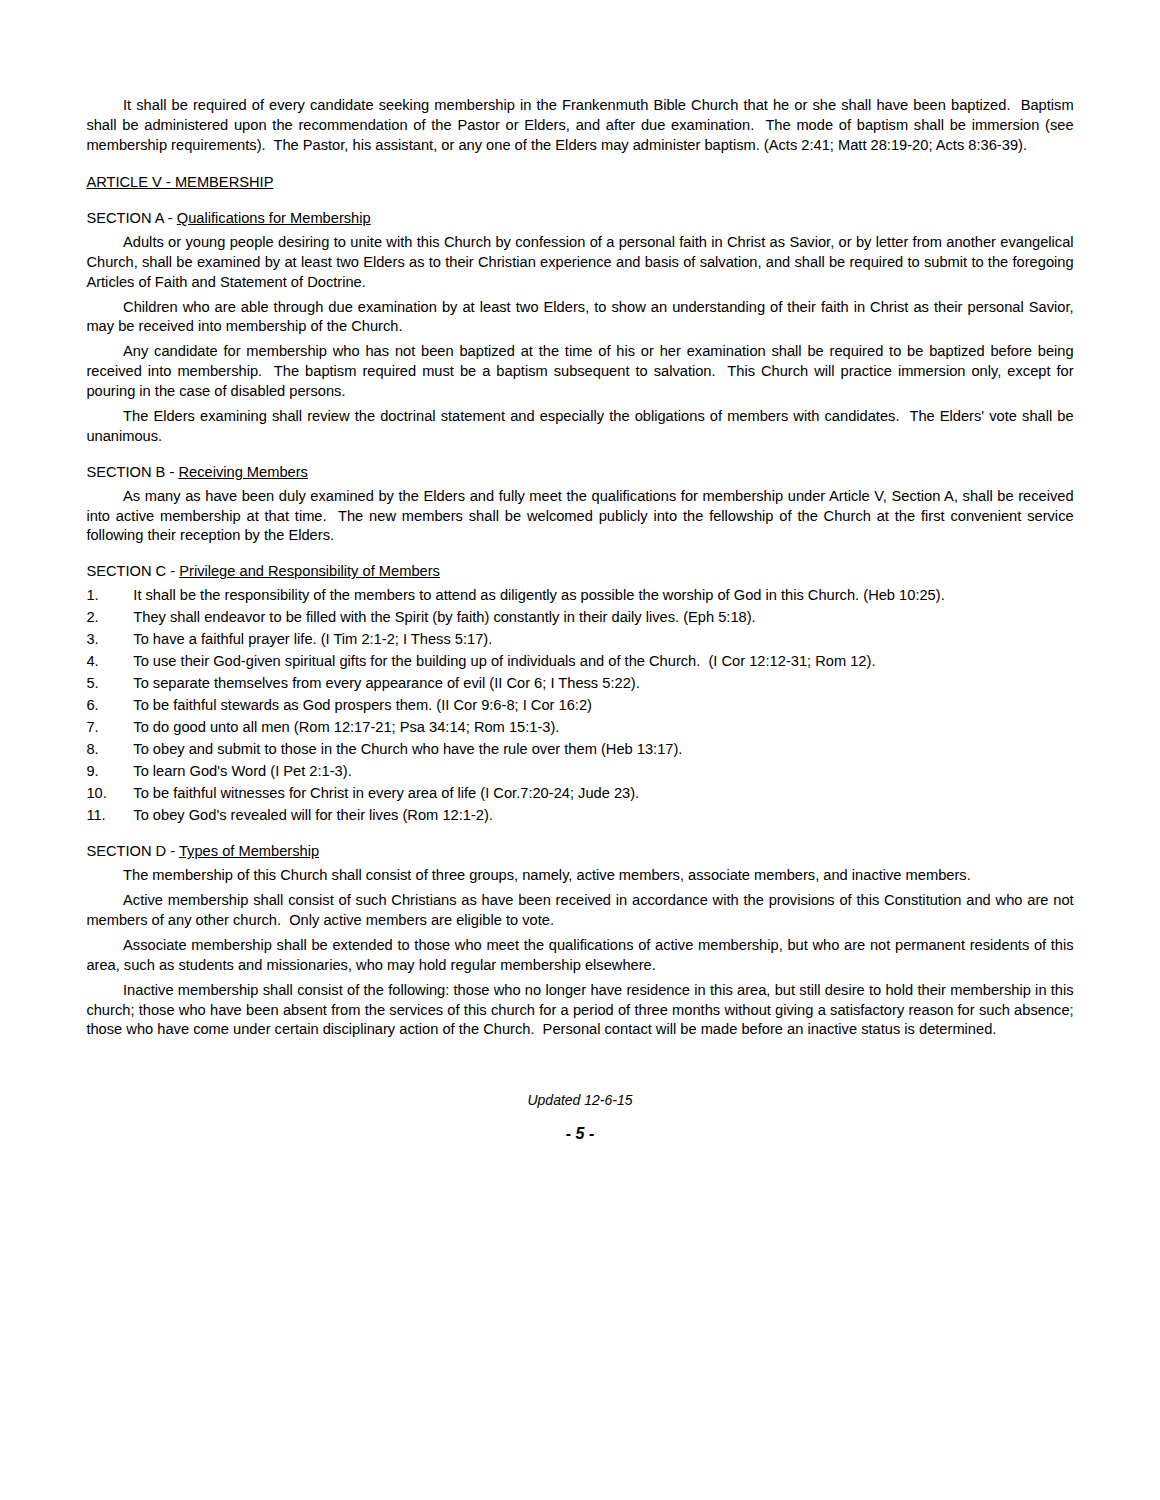It shall be required of every candidate seeking membership in the Frankenmuth Bible Church that he or she shall have been baptized. Baptism shall be administered upon the recommendation of the Pastor or Elders, and after due examination. The mode of baptism shall be immersion (see membership requirements). The Pastor, his assistant, or any one of the Elders may administer baptism. (Acts 2:41; Matt 28:19-20; Acts 8:36-39).
ARTICLE V - MEMBERSHIP
SECTION A - Qualifications for Membership
Adults or young people desiring to unite with this Church by confession of a personal faith in Christ as Savior, or by letter from another evangelical Church, shall be examined by at least two Elders as to their Christian experience and basis of salvation, and shall be required to submit to the foregoing Articles of Faith and Statement of Doctrine.
Children who are able through due examination by at least two Elders, to show an understanding of their faith in Christ as their personal Savior, may be received into membership of the Church.
Any candidate for membership who has not been baptized at the time of his or her examination shall be required to be baptized before being received into membership. The baptism required must be a baptism subsequent to salvation. This Church will practice immersion only, except for pouring in the case of disabled persons.
The Elders examining shall review the doctrinal statement and especially the obligations of members with candidates. The Elders' vote shall be unanimous.
SECTION B - Receiving Members
As many as have been duly examined by the Elders and fully meet the qualifications for membership under Article V, Section A, shall be received into active membership at that time. The new members shall be welcomed publicly into the fellowship of the Church at the first convenient service following their reception by the Elders.
SECTION C - Privilege and Responsibility of Members
It shall be the responsibility of the members to attend as diligently as possible the worship of God in this Church. (Heb 10:25).
They shall endeavor to be filled with the Spirit (by faith) constantly in their daily lives. (Eph 5:18).
To have a faithful prayer life. (I Tim 2:1-2; I Thess 5:17).
To use their God-given spiritual gifts for the building up of individuals and of the Church. (I Cor 12:12-31; Rom 12).
To separate themselves from every appearance of evil (II Cor 6; I Thess 5:22).
To be faithful stewards as God prospers them. (II Cor 9:6-8; I Cor 16:2)
To do good unto all men (Rom 12:17-21; Psa 34:14; Rom 15:1-3).
To obey and submit to those in the Church who have the rule over them (Heb 13:17).
To learn God's Word (I Pet 2:1-3).
To be faithful witnesses for Christ in every area of life (I Cor.7:20-24; Jude 23).
To obey God's revealed will for their lives (Rom 12:1-2).
SECTION D - Types of Membership
The membership of this Church shall consist of three groups, namely, active members, associate members, and inactive members.
Active membership shall consist of such Christians as have been received in accordance with the provisions of this Constitution and who are not members of any other church. Only active members are eligible to vote.
Associate membership shall be extended to those who meet the qualifications of active membership, but who are not permanent residents of this area, such as students and missionaries, who may hold regular membership elsewhere.
Inactive membership shall consist of the following: those who no longer have residence in this area, but still desire to hold their membership in this church; those who have been absent from the services of this church for a period of three months without giving a satisfactory reason for such absence; those who have come under certain disciplinary action of the Church. Personal contact will be made before an inactive status is determined.
Updated 12-6-15
- 5 -